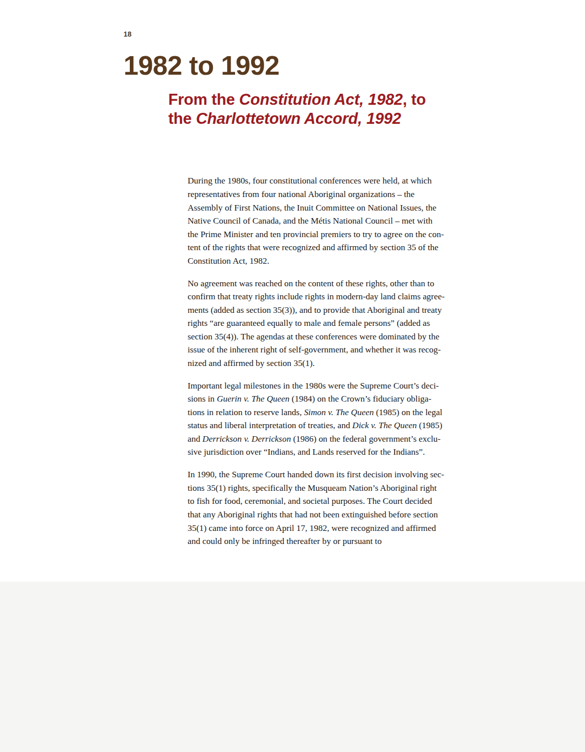18
1982 to 1992
From the Constitution Act, 1982, to
the Charlottetown Accord, 1992
During the 1980s, four constitutional conferences were held, at which representatives from four national Aboriginal organizations – the Assembly of First Nations, the Inuit Committee on National Issues, the Native Council of Canada, and the Métis National Council – met with the Prime Minister and ten provincial premiers to try to agree on the content of the rights that were recognized and affirmed by section 35 of the Constitution Act, 1982.
No agreement was reached on the content of these rights, other than to confirm that treaty rights include rights in modern-day land claims agreements (added as section 35(3)), and to provide that Aboriginal and treaty rights “are guaranteed equally to male and female persons” (added as section 35(4)). The agendas at these conferences were dominated by the issue of the inherent right of self-government, and whether it was recognized and affirmed by section 35(1).
Important legal milestones in the 1980s were the Supreme Court’s decisions in Guerin v. The Queen (1984) on the Crown’s fiduciary obligations in relation to reserve lands, Simon v. The Queen (1985) on the legal status and liberal interpretation of treaties, and Dick v. The Queen (1985) and Derrickson v. Derrickson (1986) on the federal government’s exclusive jurisdiction over “Indians, and Lands reserved for the Indians”.
In 1990, the Supreme Court handed down its first decision involving sections 35(1) rights, specifically the Musqueam Nation’s Aboriginal right to fish for food, ceremonial, and societal purposes. The Court decided that any Aboriginal rights that had not been extinguished before section 35(1) came into force on April 17, 1982, were recognized and affirmed and could only be infringed thereafter by or pursuant to